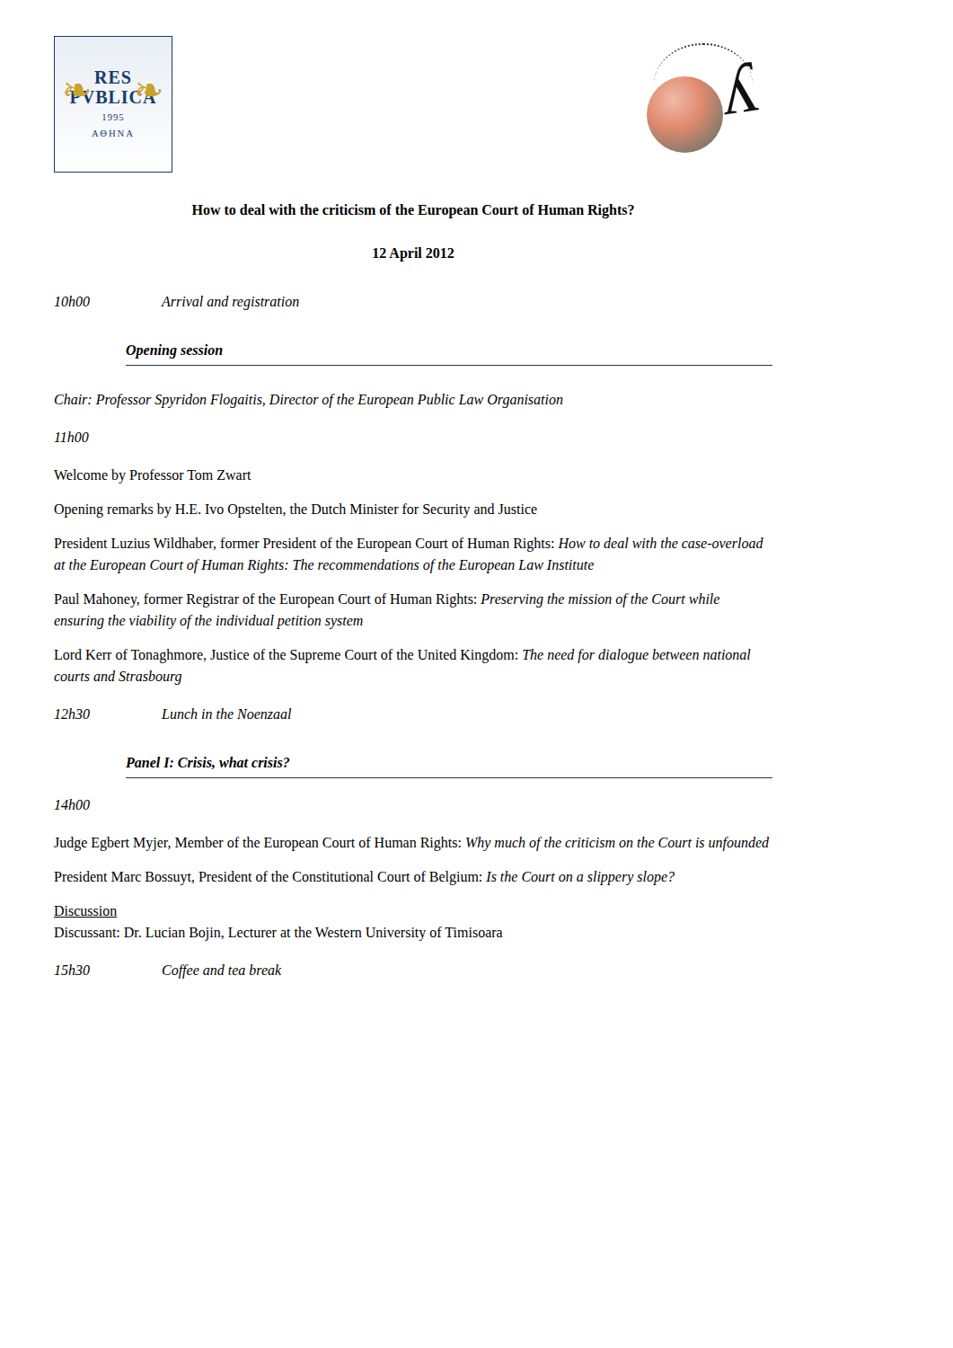❧ ❧
RES
PVBLICA
1995
ΑΘΗΝΑ
ʎ
How to deal with the criticism of the European Court of Human Rights?
12 April 2012
10h00 Arrival and registration
Opening session
Chair: Professor Spyridon Flogaitis, Director of the European Public Law Organisation
11h00
Welcome by Professor Tom Zwart
Opening remarks by H.E. Ivo Opstelten, the Dutch Minister for Security and Justice
President Luzius Wildhaber, former President of the European Court of Human Rights: How to deal with the case-overload at the European Court of Human Rights: The recommendations of the European Law Institute
Paul Mahoney, former Registrar of the European Court of Human Rights: Preserving the mission of the Court while ensuring the viability of the individual petition system
Lord Kerr of Tonaghmore, Justice of the Supreme Court of the United Kingdom: The need for dialogue between national courts and Strasbourg
12h30 Lunch in the Noenzaal
Panel I: Crisis, what crisis?
14h00
Judge Egbert Myjer, Member of the European Court of Human Rights: Why much of the criticism on the Court is unfounded
President Marc Bossuyt, President of the Constitutional Court of Belgium: Is the Court on a slippery slope?
Discussion
Discussant: Dr. Lucian Bojin, Lecturer at the Western University of Timisoara
15h30 Coffee and tea break